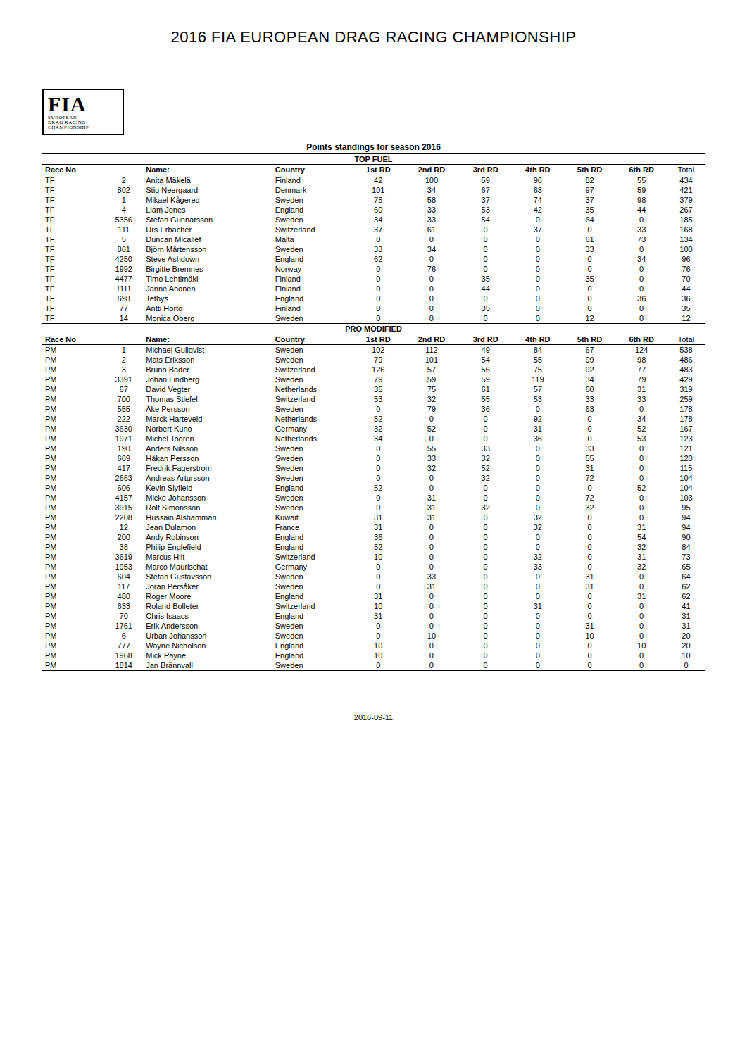2016 FIA EUROPEAN DRAG RACING CHAMPIONSHIP
FIA
European
Drag Racing
Championship
Points standings for season 2016
| TOP FUEL |
| Race No | | Name: | Country | 1st RD | 2nd RD | 3rd RD | 4th RD | 5th RD | 6th RD | Total |
| TF | 2 | Anita Mäkelä | Finland | 42 | 100 | 59 | 96 | 82 | 55 | 434 |
| TF | 802 | Stig Neergaard | Denmark | 101 | 34 | 67 | 63 | 97 | 59 | 421 |
| TF | 1 | Mikael Kågered | Sweden | 75 | 58 | 37 | 74 | 37 | 98 | 379 |
| TF | 4 | Liam Jones | England | 60 | 33 | 53 | 42 | 35 | 44 | 267 |
| TF | 5356 | Stefan Gunnarsson | Sweden | 34 | 33 | 54 | 0 | 64 | 0 | 185 |
| TF | 111 | Urs Erbacher | Switzerland | 37 | 61 | 0 | 37 | 0 | 33 | 168 |
| TF | 5 | Duncan Micallef | Malta | 0 | 0 | 0 | 0 | 61 | 73 | 134 |
| TF | 861 | Björn Mårtensson | Sweden | 33 | 34 | 0 | 0 | 33 | 0 | 100 |
| TF | 4250 | Steve Ashdown | England | 62 | 0 | 0 | 0 | 0 | 34 | 96 |
| TF | 1992 | Birgitte Bremnes | Norway | 0 | 76 | 0 | 0 | 0 | 0 | 76 |
| TF | 4477 | Timo Lehtimäki | Finland | 0 | 0 | 35 | 0 | 35 | 0 | 70 |
| TF | 1111 | Janne Ahonen | Finland | 0 | 0 | 44 | 0 | 0 | 0 | 44 |
| TF | 698 | Tethys | England | 0 | 0 | 0 | 0 | 0 | 36 | 36 |
| TF | 77 | Antti Horto | Finland | 0 | 0 | 35 | 0 | 0 | 0 | 35 |
| TF | 14 | Monica Öberg | Sweden | 0 | 0 | 0 | 0 | 12 | 0 | 12 |
| PRO MODIFIED |
| Race No | | Name: | Country | 1st RD | 2nd RD | 3rd RD | 4th RD | 5th RD | 6th RD | Total |
| PM | 1 | Michael Gullqvist | Sweden | 102 | 112 | 49 | 84 | 67 | 124 | 538 |
| PM | 2 | Mats Eriksson | Sweden | 79 | 101 | 54 | 55 | 99 | 98 | 486 |
| PM | 3 | Bruno Bader | Switzerland | 126 | 57 | 56 | 75 | 92 | 77 | 483 |
| PM | 3391 | Johan Lindberg | Sweden | 79 | 59 | 59 | 119 | 34 | 79 | 429 |
| PM | 67 | David Vegter | Netherlands | 35 | 75 | 61 | 57 | 60 | 31 | 319 |
| PM | 700 | Thomas Stiefel | Switzerland | 53 | 32 | 55 | 53 | 33 | 33 | 259 |
| PM | 555 | Åke Persson | Sweden | 0 | 79 | 36 | 0 | 63 | 0 | 178 |
| PM | 222 | Marck Harteveld | Netherlands | 52 | 0 | 0 | 92 | 0 | 34 | 178 |
| PM | 3630 | Norbert Kuno | Germany | 32 | 52 | 0 | 31 | 0 | 52 | 167 |
| PM | 1971 | Michel Tooren | Netherlands | 34 | 0 | 0 | 36 | 0 | 53 | 123 |
| PM | 190 | Anders Nilsson | Sweden | 0 | 55 | 33 | 0 | 33 | 0 | 121 |
| PM | 669 | Håkan Persson | Sweden | 0 | 33 | 32 | 0 | 55 | 0 | 120 |
| PM | 417 | Fredrik Fagerstrom | Sweden | 0 | 32 | 52 | 0 | 31 | 0 | 115 |
| PM | 2663 | Andreas Artursson | Sweden | 0 | 0 | 32 | 0 | 72 | 0 | 104 |
| PM | 606 | Kevin Slyfield | England | 52 | 0 | 0 | 0 | 0 | 52 | 104 |
| PM | 4157 | Micke Johansson | Sweden | 0 | 31 | 0 | 0 | 72 | 0 | 103 |
| PM | 3915 | Rolf Simonsson | Sweden | 0 | 31 | 32 | 0 | 32 | 0 | 95 |
| PM | 2208 | Hussain Alshammari | Kuwait | 31 | 31 | 0 | 32 | 0 | 0 | 94 |
| PM | 12 | Jean Dulamon | France | 31 | 0 | 0 | 32 | 0 | 31 | 94 |
| PM | 200 | Andy Robinson | England | 36 | 0 | 0 | 0 | 0 | 54 | 90 |
| PM | 38 | Philip Englefield | England | 52 | 0 | 0 | 0 | 0 | 32 | 84 |
| PM | 3619 | Marcus Hilt | Switzerland | 10 | 0 | 0 | 32 | 0 | 31 | 73 |
| PM | 1953 | Marco Maurischat | Germany | 0 | 0 | 0 | 33 | 0 | 32 | 65 |
| PM | 604 | Stefan Gustavsson | Sweden | 0 | 33 | 0 | 0 | 31 | 0 | 64 |
| PM | 117 | Jöran Persåker | Sweden | 0 | 31 | 0 | 0 | 31 | 0 | 62 |
| PM | 480 | Roger Moore | England | 31 | 0 | 0 | 0 | 0 | 31 | 62 |
| PM | 633 | Roland Bolleter | Switzerland | 10 | 0 | 0 | 31 | 0 | 0 | 41 |
| PM | 70 | Chris Isaacs | England | 31 | 0 | 0 | 0 | 0 | 0 | 31 |
| PM | 1761 | Erik Andersson | Sweden | 0 | 0 | 0 | 0 | 31 | 0 | 31 |
| PM | 6 | Urban Johansson | Sweden | 0 | 10 | 0 | 0 | 10 | 0 | 20 |
| PM | 777 | Wayne Nicholson | England | 10 | 0 | 0 | 0 | 0 | 10 | 20 |
| PM | 1968 | Mick Payne | England | 10 | 0 | 0 | 0 | 0 | 0 | 10 |
| PM | 1814 | Jan Brännvall | Sweden | 0 | 0 | 0 | 0 | 0 | 0 | 0 |
2016-09-11